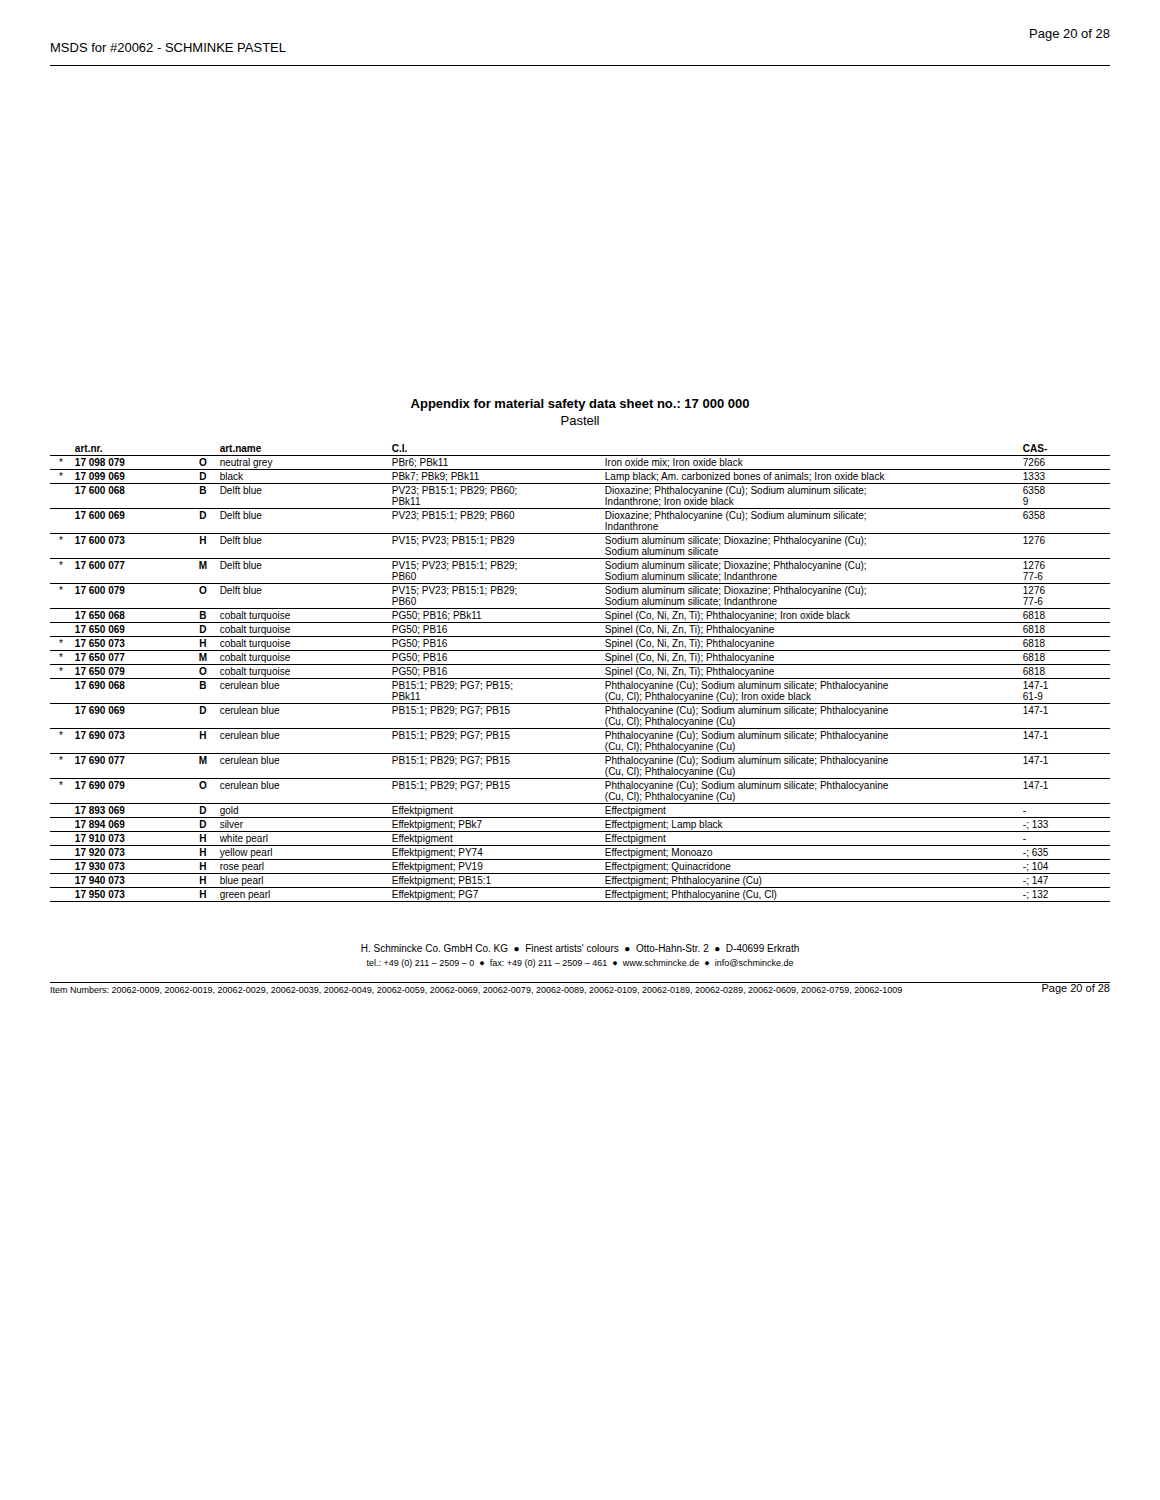MSDS for #20062 - SCHMINKE PASTEL
Page 20 of 28
Appendix for material safety data sheet no.: 17 000 000
Pastell
| | art.nr. | | art.name | C.I. | | CAS- |
| --- | --- | --- | --- | --- | --- | --- |
| * | 17 098 079 | O | neutral grey | PBr6; PBk11 | Iron oxide mix; Iron oxide black | 7266 |
| * | 17 099 069 | D | black | PBk7; PBk9; PBk11 | Lamp black; Am. carbonized bones of animals; Iron oxide black | 1333 |
| | 17 600 068 | B | Delft blue | PV23; PB15:1; PB29; PB60; PBk11 | Dioxazine; Phthalocyanine (Cu); Sodium aluminum silicate; Indanthrone; Iron oxide black | 6358 9 |
| | 17 600 069 | D | Delft blue | PV23; PB15:1; PB29; PB60 | Dioxazine; Phthalocyanine (Cu); Sodium aluminum silicate; Indanthrone | 6358 |
| * | 17 600 073 | H | Delft blue | PV15; PV23; PB15:1; PB29 | Sodium aluminum silicate; Dioxazine; Phthalocyanine (Cu); Sodium aluminum silicate | 1276 |
| * | 17 600 077 | M | Delft blue | PV15; PV23; PB15:1; PB29; PB60 | Sodium aluminum silicate; Dioxazine; Phthalocyanine (Cu); Sodium aluminum silicate; Indanthrone | 1276 77-6 |
| * | 17 600 079 | O | Delft blue | PV15; PV23; PB15:1; PB29; PB60 | Sodium aluminum silicate; Dioxazine; Phthalocyanine (Cu); Sodium aluminum silicate; Indanthrone | 1276 77-6 |
| | 17 650 068 | B | cobalt turquoise | PG50; PB16; PBk11 | Spinel (Co, Ni, Zn, Ti); Phthalocyanine; Iron oxide black | 6818 |
| | 17 650 069 | D | cobalt turquoise | PG50; PB16 | Spinel (Co, Ni, Zn, Ti); Phthalocyanine | 6818 |
| * | 17 650 073 | H | cobalt turquoise | PG50; PB16 | Spinel (Co, Ni, Zn, Ti); Phthalocyanine | 6818 |
| * | 17 650 077 | M | cobalt turquoise | PG50; PB16 | Spinel (Co, Ni, Zn, Ti); Phthalocyanine | 6818 |
| * | 17 650 079 | O | cobalt turquoise | PG50; PB16 | Spinel (Co, Ni, Zn, Ti); Phthalocyanine | 6818 |
| | 17 690 068 | B | cerulean blue | PB15:1; PB29; PG7; PB15; PBk11 | Phthalocyanine (Cu); Sodium aluminum silicate; Phthalocyanine (Cu, Cl); Phthalocyanine (Cu); Iron oxide black | 147-1 61-9 |
| | 17 690 069 | D | cerulean blue | PB15:1; PB29; PG7; PB15 | Phthalocyanine (Cu); Sodium aluminum silicate; Phthalocyanine (Cu, Cl); Phthalocyanine (Cu) | 147-1 |
| * | 17 690 073 | H | cerulean blue | PB15:1; PB29; PG7; PB15 | Phthalocyanine (Cu); Sodium aluminum silicate; Phthalocyanine (Cu, Cl); Phthalocyanine (Cu) | 147-1 |
| * | 17 690 077 | M | cerulean blue | PB15:1; PB29; PG7; PB15 | Phthalocyanine (Cu); Sodium aluminum silicate; Phthalocyanine (Cu, Cl); Phthalocyanine (Cu) | 147-1 |
| * | 17 690 079 | O | cerulean blue | PB15:1; PB29; PG7; PB15 | Phthalocyanine (Cu); Sodium aluminum silicate; Phthalocyanine (Cu, Cl); Phthalocyanine (Cu) | 147-1 |
| | 17 893 069 | D | gold | Effektpigment | Effectpigment | - |
| | 17 894 069 | D | silver | Effektpigment; PBk7 | Effectpigment; Lamp black | -; 133 |
| | 17 910 073 | H | white pearl | Effektpigment | Effectpigment | - |
| | 17 920 073 | H | yellow pearl | Effektpigment; PY74 | Effectpigment; Monoazo | -; 635 |
| | 17 930 073 | H | rose pearl | Effektpigment; PV19 | Effectpigment; Quinacridone | -; 104 |
| | 17 940 073 | H | blue pearl | Effektpigment; PB15:1 | Effectpigment; Phthalocyanine (Cu) | -; 147 |
| | 17 950 073 | H | green pearl | Effektpigment; PG7 | Effectpigment; Phthalocyanine (Cu, Cl) | -; 132 |
H. Schmincke Co. GmbH Co. KG ● Finest artists' colours ● Otto-Hahn-Str. 2 ● D-40699 Erkrath
tel.: +49 (0) 211 – 2509 – 0 ● fax: +49 (0) 211 – 2509 – 461 ● www.schmincke.de ● info@schmincke.de
Item Numbers: 20062-0009, 20062-0019, 20062-0029, 20062-0039, 20062-0049, 20062-0059, 20062-0069, 20062-0079, 20062-0089, 20062-0109, 20062-0189, 20062-0289, 20062-0609, 20062-0759, 20062-1009 Page 20 of 28